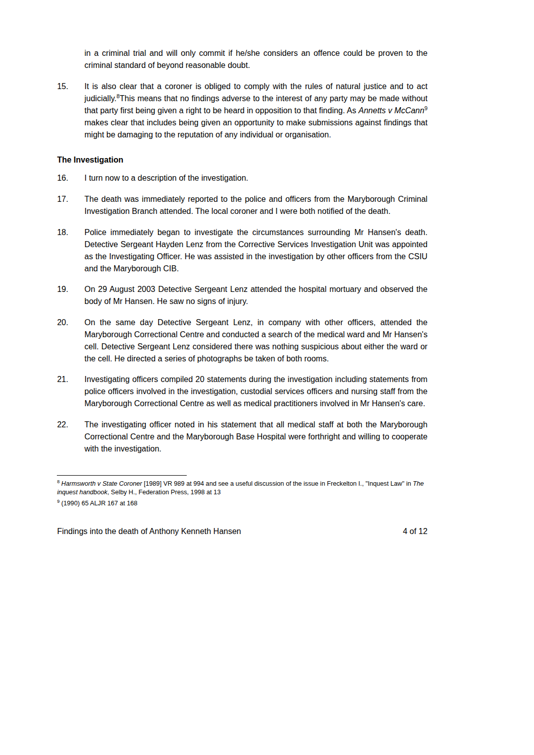in a criminal trial and will only commit if he/she considers an offence could be proven to the criminal standard of beyond reasonable doubt.
15.
It is also clear that a coroner is obliged to comply with the rules of natural justice and to act judicially.8This means that no findings adverse to the interest of any party may be made without that party first being given a right to be heard in opposition to that finding. As Annetts v McCann9 makes clear that includes being given an opportunity to make submissions against findings that might be damaging to the reputation of any individual or organisation.
The Investigation
16.
I turn now to a description of the investigation.
17.
The death was immediately reported to the police and officers from the Maryborough Criminal Investigation Branch attended. The local coroner and I were both notified of the death.
18.
Police immediately began to investigate the circumstances surrounding Mr Hansen's death. Detective Sergeant Hayden Lenz from the Corrective Services Investigation Unit was appointed as the Investigating Officer. He was assisted in the investigation by other officers from the CSIU and the Maryborough CIB.
19.
On 29 August 2003 Detective Sergeant Lenz attended the hospital mortuary and observed the body of Mr Hansen. He saw no signs of injury.
20.
On the same day Detective Sergeant Lenz, in company with other officers, attended the Maryborough Correctional Centre and conducted a search of the medical ward and Mr Hansen's cell. Detective Sergeant Lenz considered there was nothing suspicious about either the ward or the cell. He directed a series of photographs be taken of both rooms.
21.
Investigating officers compiled 20 statements during the investigation including statements from police officers involved in the investigation, custodial services officers and nursing staff from the Maryborough Correctional Centre as well as medical practitioners involved in Mr Hansen's care.
22.
The investigating officer noted in his statement that all medical staff at both the Maryborough Correctional Centre and the Maryborough Base Hospital were forthright and willing to cooperate with the investigation.
8 Harmsworth v State Coroner [1989] VR 989 at 994 and see a useful discussion of the issue in Freckelton I., "Inquest Law" in The inquest handbook, Selby H., Federation Press, 1998 at 13
9 (1990) 65 ALJR 167 at 168
Findings into the death of Anthony Kenneth Hansen
4 of 12